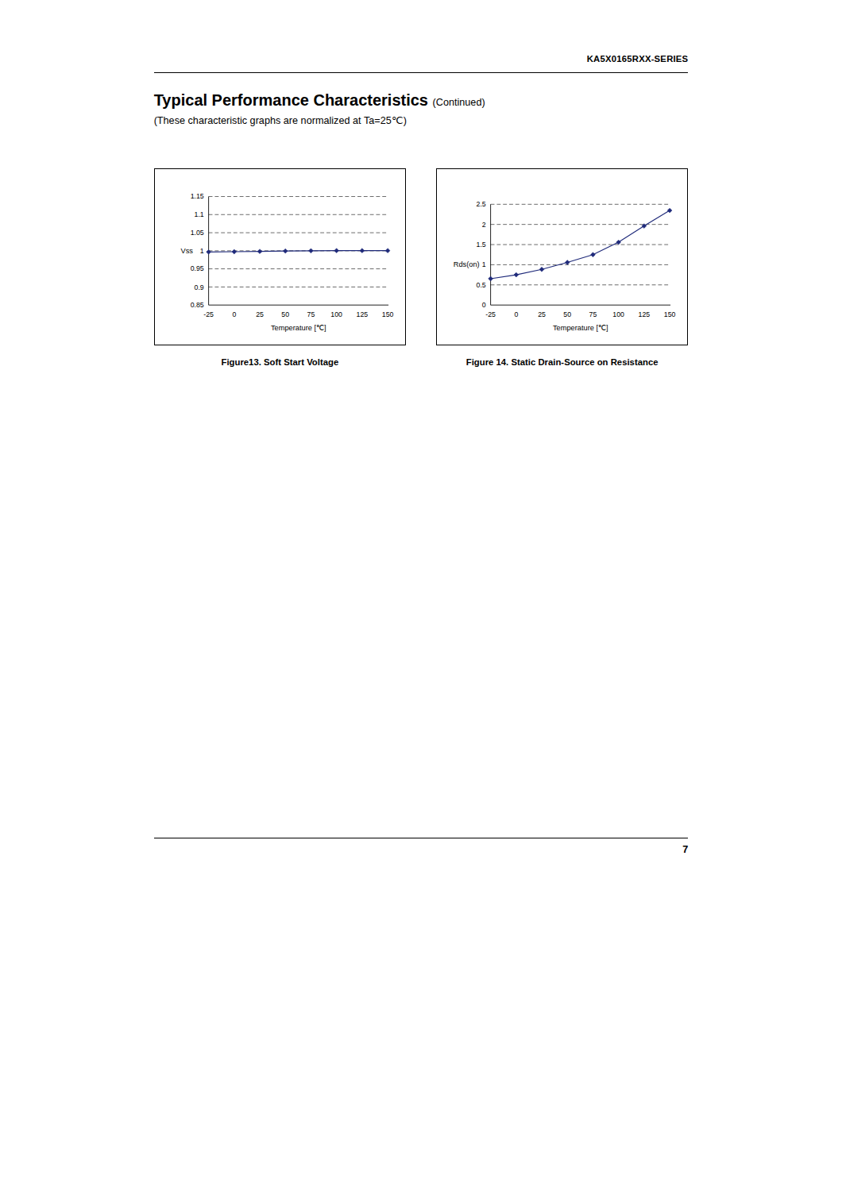KA5X0165RXX-SERIES
Typical Performance Characteristics (Continued)
(These characteristic graphs are normalized at Ta=25℃)
1.15 1.1 1.05 Vss 1 0.95 0.9 0.85 -25 0 25 50 75 100 125 150 Temperature [℃]
Figure13. Soft Start Voltage
2.5 2 1.5 Rds(on) 1 0.5 0 -25 0 25 50 75 100 125 150 Temperature [℃]
Figure 14. Static Drain-Source on Resistance
7